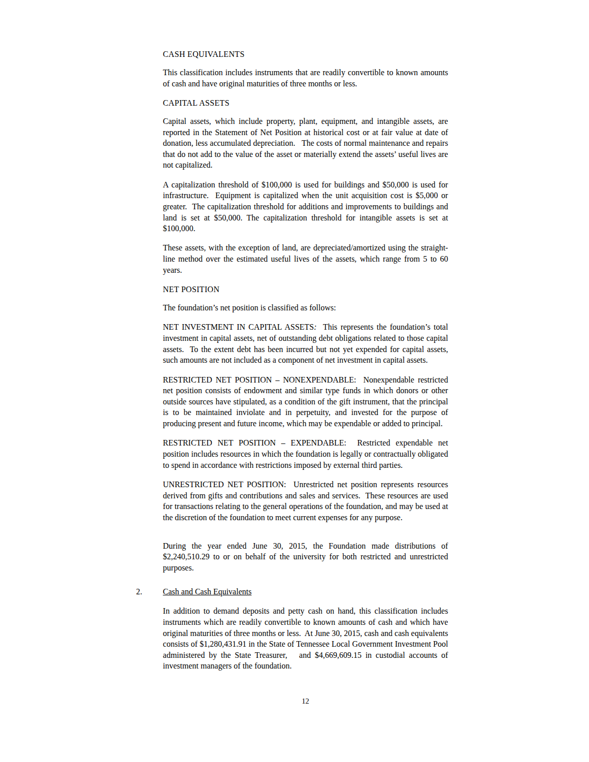CASH EQUIVALENTS
This classification includes instruments that are readily convertible to known amounts of cash and have original maturities of three months or less.
CAPITAL ASSETS
Capital assets, which include property, plant, equipment, and intangible assets, are reported in the Statement of Net Position at historical cost or at fair value at date of donation, less accumulated depreciation. The costs of normal maintenance and repairs that do not add to the value of the asset or materially extend the assets’ useful lives are not capitalized.
A capitalization threshold of $100,000 is used for buildings and $50,000 is used for infrastructure. Equipment is capitalized when the unit acquisition cost is $5,000 or greater. The capitalization threshold for additions and improvements to buildings and land is set at $50,000. The capitalization threshold for intangible assets is set at $100,000.
These assets, with the exception of land, are depreciated/amortized using the straight-line method over the estimated useful lives of the assets, which range from 5 to 60 years.
NET POSITION
The foundation’s net position is classified as follows:
NET INVESTMENT IN CAPITAL ASSETS: This represents the foundation’s total investment in capital assets, net of outstanding debt obligations related to those capital assets. To the extent debt has been incurred but not yet expended for capital assets, such amounts are not included as a component of net investment in capital assets.
RESTRICTED NET POSITION – NONEXPENDABLE: Nonexpendable restricted net position consists of endowment and similar type funds in which donors or other outside sources have stipulated, as a condition of the gift instrument, that the principal is to be maintained inviolate and in perpetuity, and invested for the purpose of producing present and future income, which may be expendable or added to principal.
RESTRICTED NET POSITION – EXPENDABLE: Restricted expendable net position includes resources in which the foundation is legally or contractually obligated to spend in accordance with restrictions imposed by external third parties.
UNRESTRICTED NET POSITION: Unrestricted net position represents resources derived from gifts and contributions and sales and services. These resources are used for transactions relating to the general operations of the foundation, and may be used at the discretion of the foundation to meet current expenses for any purpose.
During the year ended June 30, 2015, the Foundation made distributions of $2,240,510.29 to or on behalf of the university for both restricted and unrestricted purposes.
2.
Cash and Cash Equivalents
In addition to demand deposits and petty cash on hand, this classification includes instruments which are readily convertible to known amounts of cash and which have original maturities of three months or less. At June 30, 2015, cash and cash equivalents consists of $1,280,431.91 in the State of Tennessee Local Government Investment Pool administered by the State Treasurer, and $4,669,609.15 in custodial accounts of investment managers of the foundation.
12